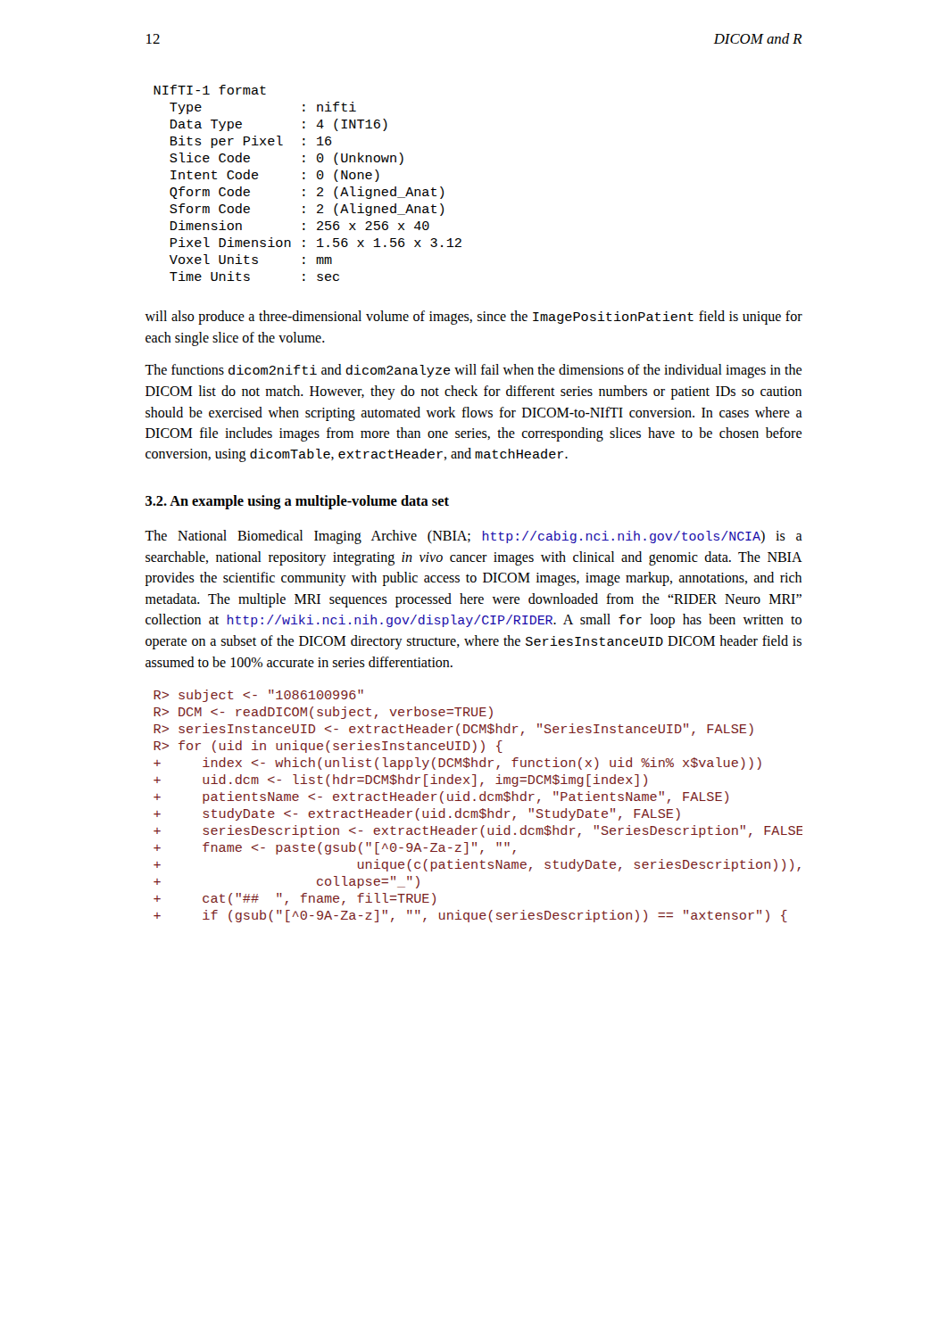12 DICOM and R
NIfTI-1 format
  Type            : nifti
  Data Type       : 4 (INT16)
  Bits per Pixel  : 16
  Slice Code      : 0 (Unknown)
  Intent Code     : 0 (None)
  Qform Code      : 2 (Aligned_Anat)
  Sform Code      : 2 (Aligned_Anat)
  Dimension       : 256 x 256 x 40
  Pixel Dimension : 1.56 x 1.56 x 3.12
  Voxel Units     : mm
  Time Units      : sec
will also produce a three-dimensional volume of images, since the ImagePositionPatient field is unique for each single slice of the volume.
The functions dicom2nifti and dicom2analyze will fail when the dimensions of the individual images in the DICOM list do not match. However, they do not check for different series numbers or patient IDs so caution should be exercised when scripting automated work flows for DICOM-to-NIfTI conversion. In cases where a DICOM file includes images from more than one series, the corresponding slices have to be chosen before conversion, using dicomTable, extractHeader, and matchHeader.
3.2. An example using a multiple-volume data set
The National Biomedical Imaging Archive (NBIA; http://cabig.nci.nih.gov/tools/NCIA) is a searchable, national repository integrating in vivo cancer images with clinical and genomic data. The NBIA provides the scientific community with public access to DICOM images, image markup, annotations, and rich metadata. The multiple MRI sequences processed here were downloaded from the “RIDER Neuro MRI” collection at http://wiki.nci.nih.gov/display/CIP/RIDER. A small for loop has been written to operate on a subset of the DICOM directory structure, where the SeriesInstanceUID DICOM header field is assumed to be 100% accurate in series differentiation.
R> subject <- "1086100996"
R> DCM <- readDICOM(subject, verbose=TRUE)
R> seriesInstanceUID <- extractHeader(DCM$hdr, "SeriesInstanceUID", FALSE)
R> for (uid in unique(seriesInstanceUID)) {
+     index <- which(unlist(lapply(DCM$hdr, function(x) uid %in% x$value)))
+     uid.dcm <- list(hdr=DCM$hdr[index], img=DCM$img[index])
+     patientsName <- extractHeader(uid.dcm$hdr, "PatientsName", FALSE)
+     studyDate <- extractHeader(uid.dcm$hdr, "StudyDate", FALSE)
+     seriesDescription <- extractHeader(uid.dcm$hdr, "SeriesDescription", FALSE)
+     fname <- paste(gsub("[^0-9A-Za-z]", "",
+                        unique(c(patientsName, studyDate, seriesDescription))),
+                   collapse="_")
+     cat("##  ", fname, fill=TRUE)
+     if (gsub("[^0-9A-Za-z]", "", unique(seriesDescription)) == "axtensor") {